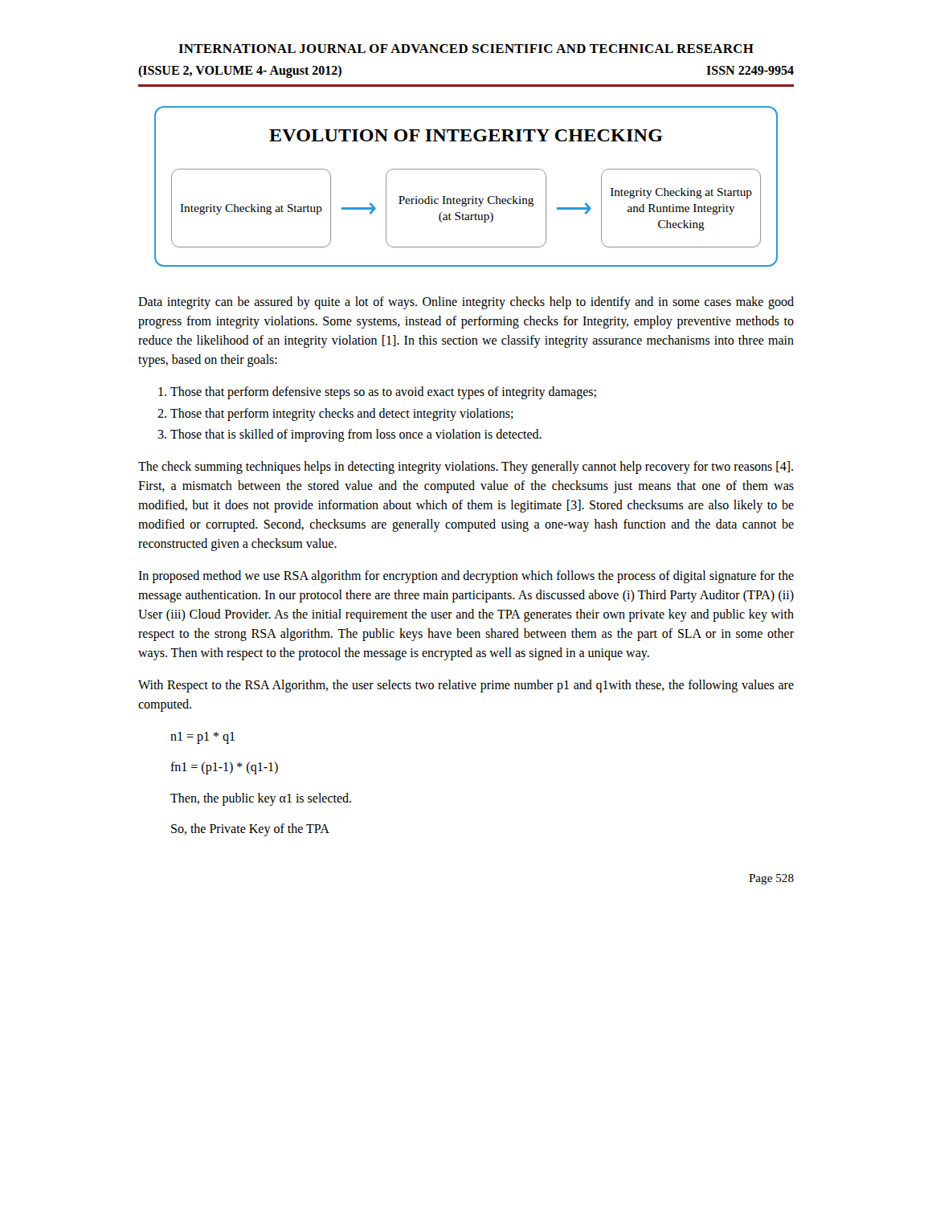INTERNATIONAL JOURNAL OF ADVANCED SCIENTIFIC AND TECHNICAL RESEARCH
(ISSUE 2, VOLUME 4- August 2012) ISSN 2249-9954
EVOLUTION OF INTEGERITY CHECKING
Integrity Checking at Startup
⟶
Periodic Integrity Checking (at Startup)
⟶
Integrity Checking at Startup and Runtime Integrity Checking
Data integrity can be assured by quite a lot of ways. Online integrity checks help to identify and in some cases make good progress from integrity violations. Some systems, instead of performing checks for Integrity, employ preventive methods to reduce the likelihood of an integrity violation [1]. In this section we classify integrity assurance mechanisms into three main types, based on their goals:
Those that perform defensive steps so as to avoid exact types of integrity damages;
Those that perform integrity checks and detect integrity violations;
Those that is skilled of improving from loss once a violation is detected.
The check summing techniques helps in detecting integrity violations. They generally cannot help recovery for two reasons [4]. First, a mismatch between the stored value and the computed value of the checksums just means that one of them was modified, but it does not provide information about which of them is legitimate [3]. Stored checksums are also likely to be modified or corrupted. Second, checksums are generally computed using a one-way hash function and the data cannot be reconstructed given a checksum value.
In proposed method we use RSA algorithm for encryption and decryption which follows the process of digital signature for the message authentication. In our protocol there are three main participants. As discussed above (i) Third Party Auditor (TPA) (ii) User (iii) Cloud Provider. As the initial requirement the user and the TPA generates their own private key and public key with respect to the strong RSA algorithm. The public keys have been shared between them as the part of SLA or in some other ways. Then with respect to the protocol the message is encrypted as well as signed in a unique way.
With Respect to the RSA Algorithm, the user selects two relative prime number p1 and q1with these, the following values are computed.
n1 = p1 * q1
fn1 = (p1-1) * (q1-1)
Then, the public key α1 is selected.
So, the Private Key of the TPA
Page 528